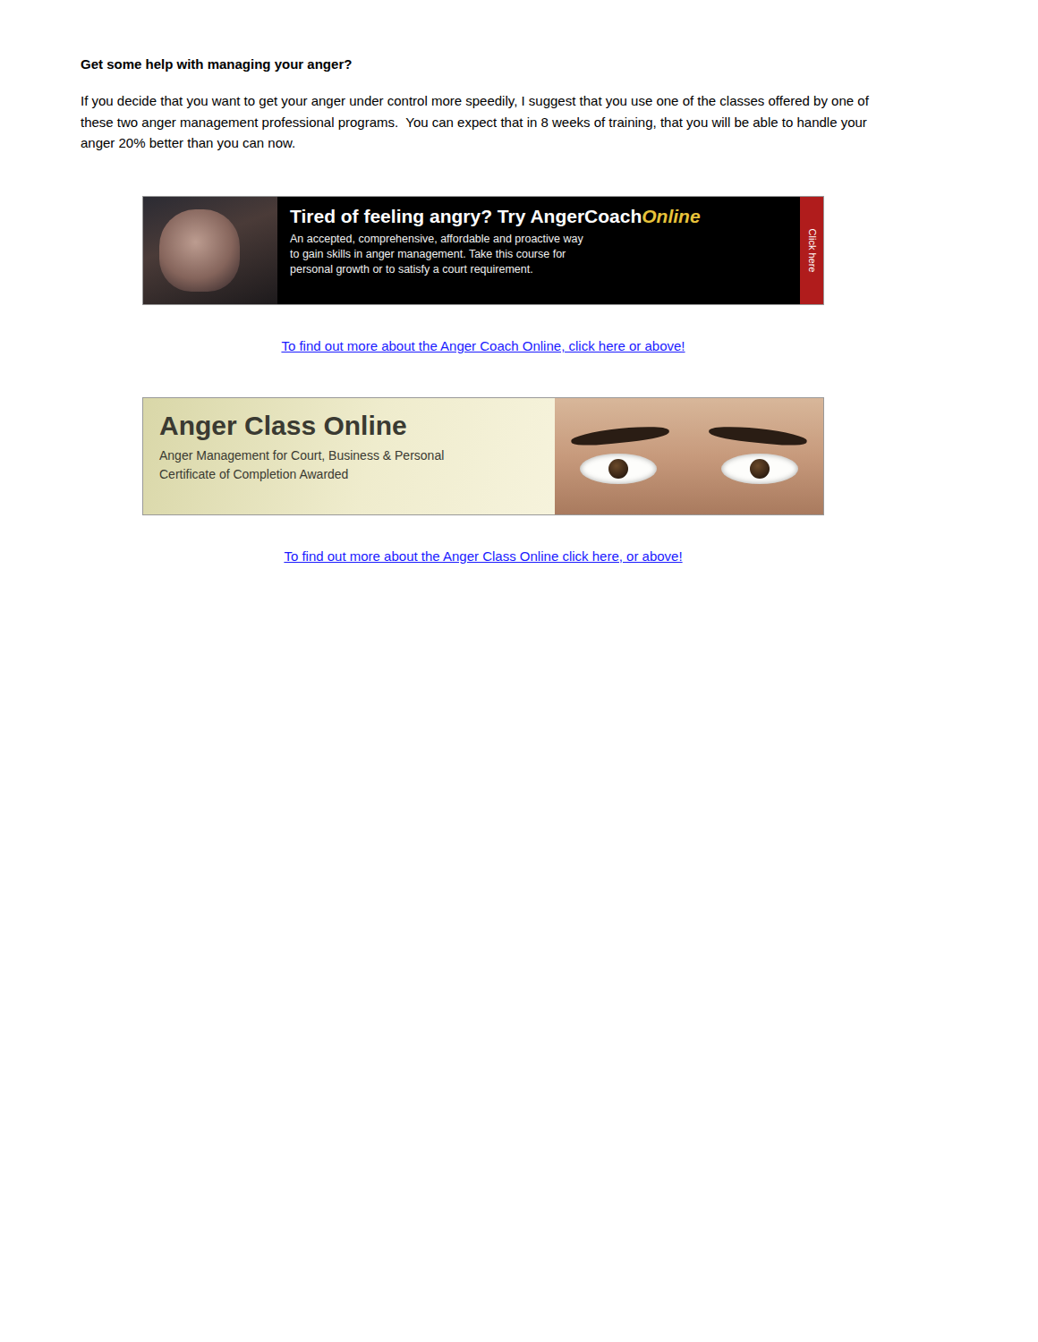Get some help with managing your anger?
If you decide that you want to get your anger under control more speedily, I suggest that you use one of the classes offered by one of these two anger management professional programs. You can expect that in 8 weeks of training, that you will be able to handle your anger 20% better than you can now.
Tired of feeling angry? Try Anger Coach Online
An accepted, comprehensive, affordable and proactive way
to gain skills in anger management. Take this course for
personal growth or to satisfy a court requirement.
Click here
To find out more about the Anger Coach Online, click here or above!
Anger Class Online
Anger Management for Court, Business & Personal
Certificate of Completion Awarded
To find out more about the Anger Class Online click here, or above!